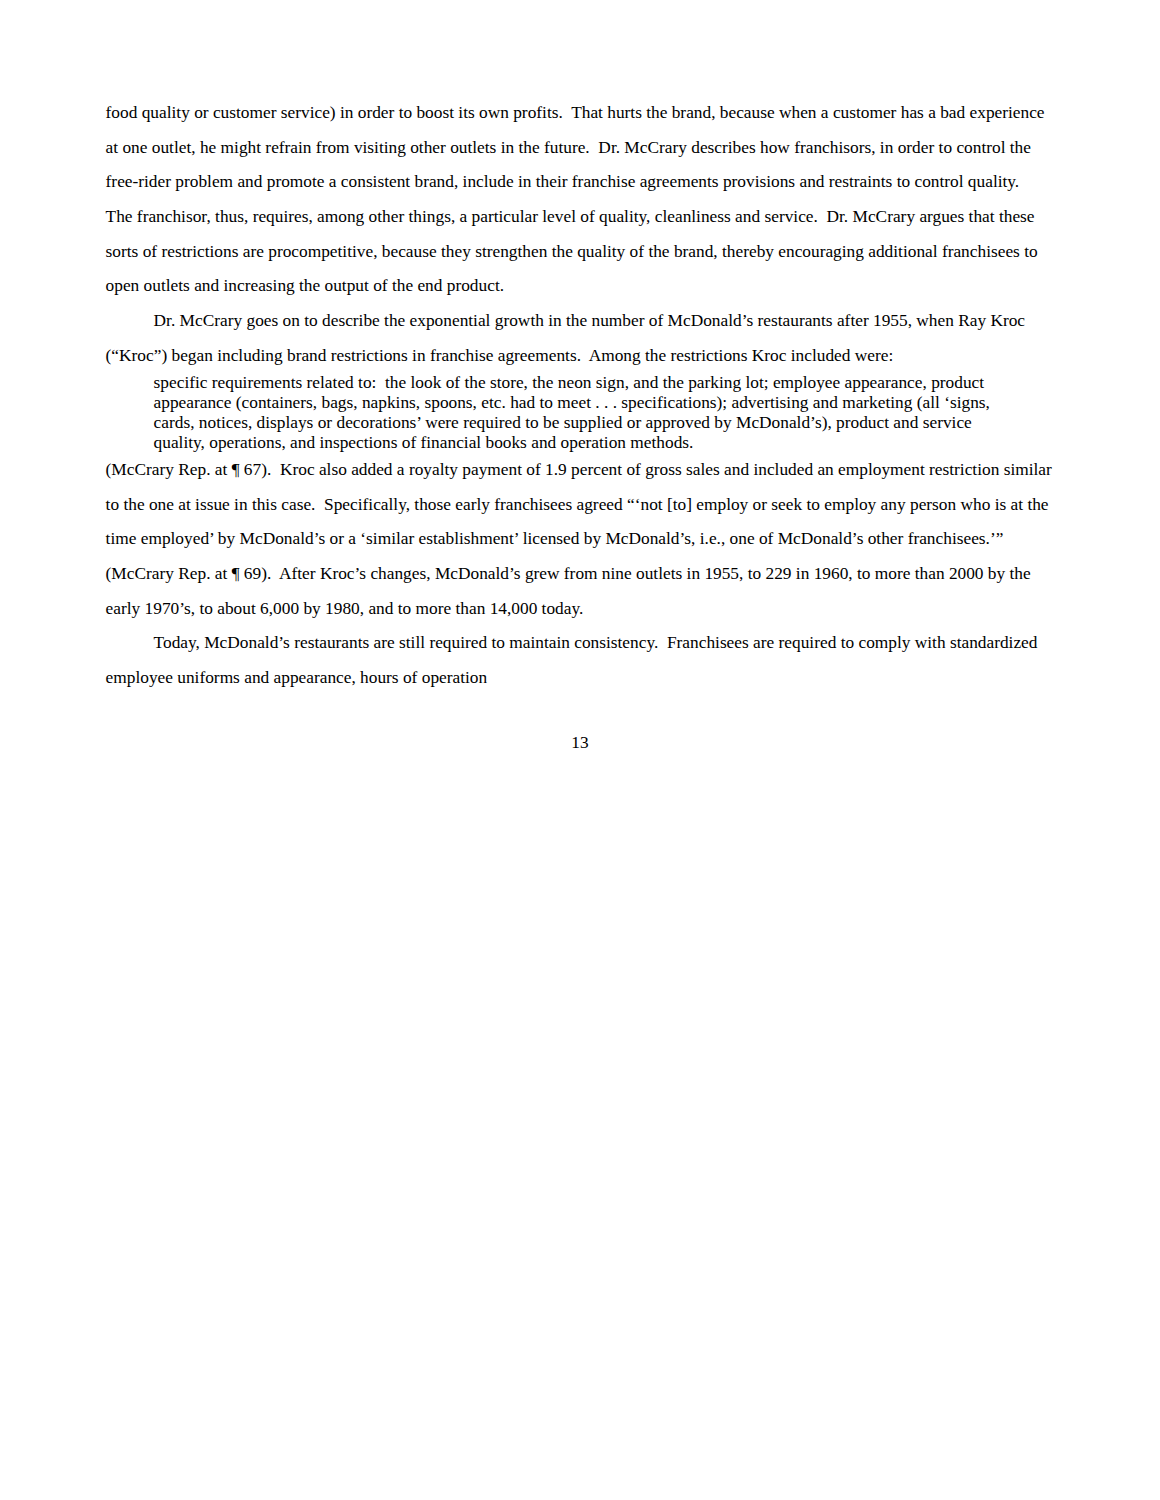food quality or customer service) in order to boost its own profits. That hurts the brand, because when a customer has a bad experience at one outlet, he might refrain from visiting other outlets in the future. Dr. McCrary describes how franchisors, in order to control the free-rider problem and promote a consistent brand, include in their franchise agreements provisions and restraints to control quality. The franchisor, thus, requires, among other things, a particular level of quality, cleanliness and service. Dr. McCrary argues that these sorts of restrictions are procompetitive, because they strengthen the quality of the brand, thereby encouraging additional franchisees to open outlets and increasing the output of the end product.
Dr. McCrary goes on to describe the exponential growth in the number of McDonald’s restaurants after 1955, when Ray Kroc (“Kroc”) began including brand restrictions in franchise agreements. Among the restrictions Kroc included were:
specific requirements related to: the look of the store, the neon sign, and the parking lot; employee appearance, product appearance (containers, bags, napkins, spoons, etc. had to meet . . . specifications); advertising and marketing (all ‘signs, cards, notices, displays or decorations’ were required to be supplied or approved by McDonald’s), product and service quality, operations, and inspections of financial books and operation methods.
(McCrary Rep. at ¶ 67). Kroc also added a royalty payment of 1.9 percent of gross sales and included an employment restriction similar to the one at issue in this case. Specifically, those early franchisees agreed “‘not [to] employ or seek to employ any person who is at the time employed’ by McDonald’s or a ‘similar establishment’ licensed by McDonald’s, i.e., one of McDonald’s other franchisees.’” (McCrary Rep. at ¶ 69). After Kroc’s changes, McDonald’s grew from nine outlets in 1955, to 229 in 1960, to more than 2000 by the early 1970’s, to about 6,000 by 1980, and to more than 14,000 today.
Today, McDonald’s restaurants are still required to maintain consistency. Franchisees are required to comply with standardized employee uniforms and appearance, hours of operation
13